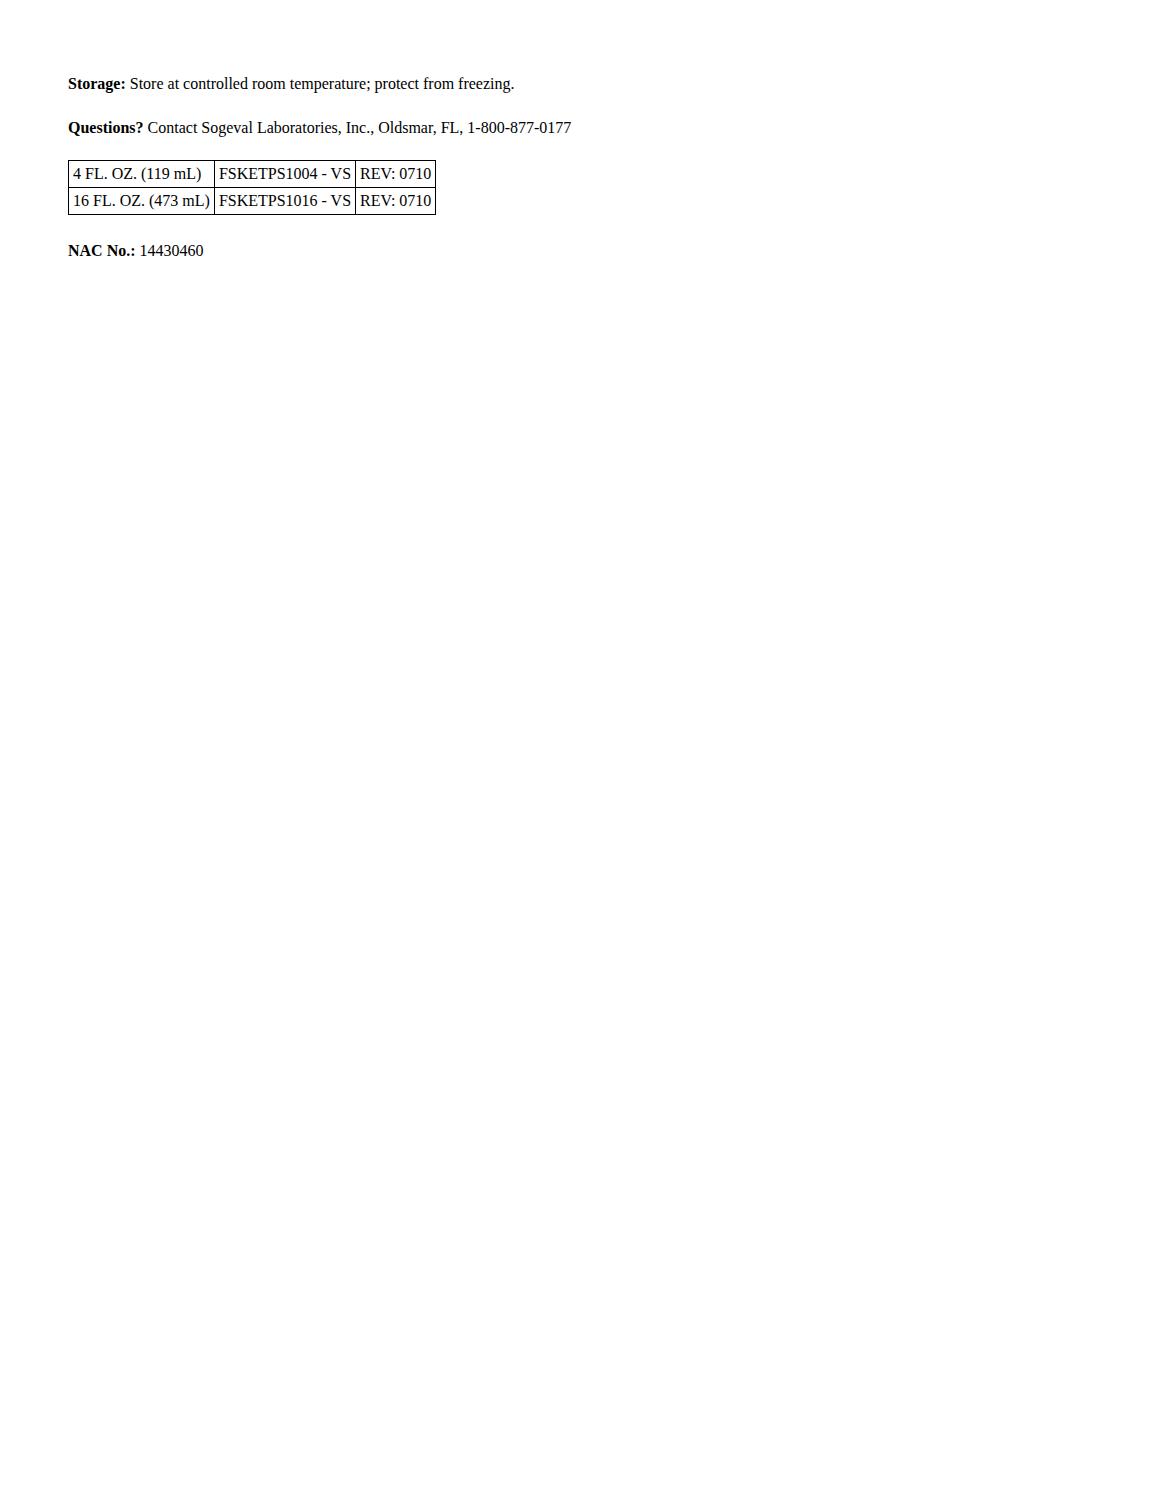Storage: Store at controlled room temperature; protect from freezing.
Questions? Contact Sogeval Laboratories, Inc., Oldsmar, FL, 1-800-877-0177
| 4 FL. OZ. (119 mL) | FSKETPS1004 - VS | REV: 0710 |
| 16 FL. OZ. (473 mL) | FSKETPS1016 - VS | REV: 0710 |
NAC No.: 14430460